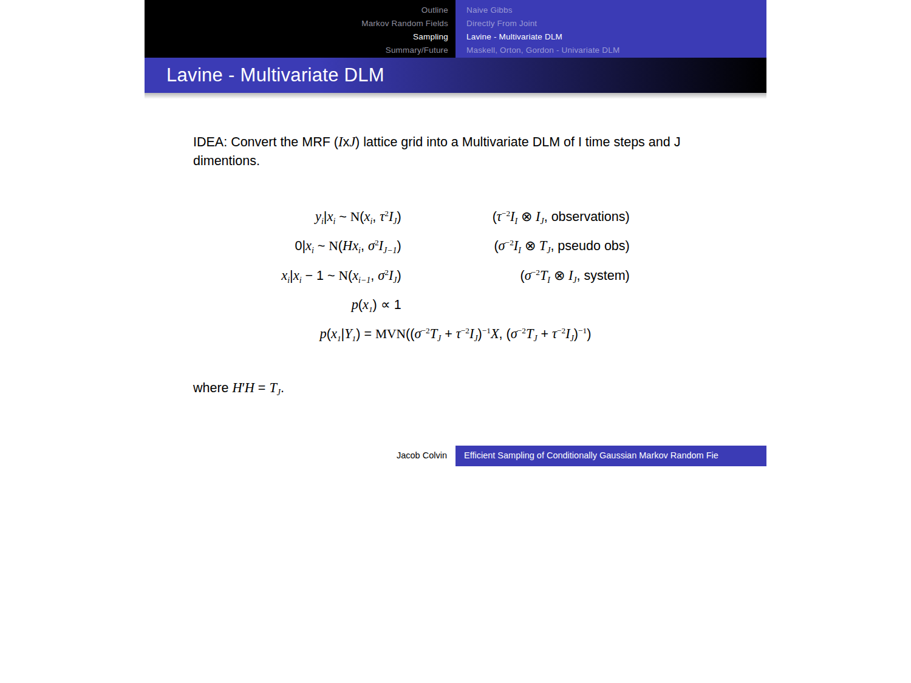Outline Markov Random Fields Sampling Summary/Future
Naive Gibbs Directly From Joint Lavine - Multivariate DLM Maskell, Orton, Gordon - Univariate DLM
Lavine - Multivariate DLM
IDEA: Convert the MRF (IxJ) lattice grid into a Multivariate DLM of I time steps and J dimentions.
| y i / x i ~ N ( x i , τ 2 I J ) | | ( τ −2 I I ⊗ I J , observations) |
| 0/ x i ~ N ( Hx i , σ 2 I J−1 ) | | ( σ −2 I I ⊗ T J , pseudo obs) |
| x i / x i − 1 ~ N ( x i−1 , σ 2 I J ) | | ( σ −2 T I ⊗ I J , system) |
| p ( x 1 ) ∝ 1 | | |
| p ( x 1 / Y 1 ) = MVN (( σ −2 T J + τ −2 I J ) −1 X , ( σ −2 T J + τ −2 I J ) −1 ) |
where H′H = TJ.
Jacob Colvin
Efficient Sampling of Conditionally Gaussian Markov Random Fie